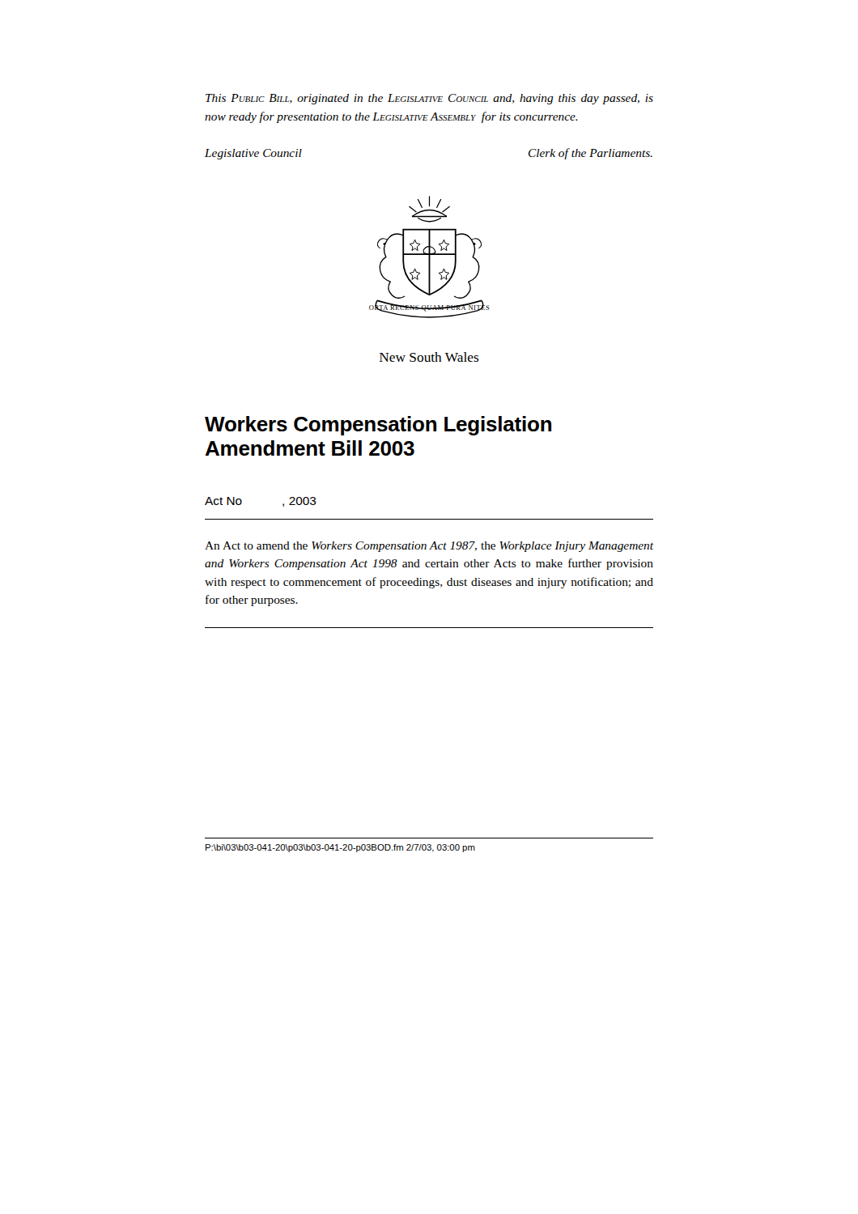This Public Bill, originated in the Legislative Council and, having this day passed, is now ready for presentation to the Legislative Assembly for its concurrence.
Legislative Council
Clerk of the Parliaments.
ORTA RECENS QUAM PURA NITES
New South Wales
Workers Compensation Legislation
Amendment Bill 2003
Act No , 2003
An Act to amend the Workers Compensation Act 1987, the Workplace Injury Management and Workers Compensation Act 1998 and certain other Acts to make further provision with respect to commencement of proceedings, dust diseases and injury notification; and for other purposes.
P:\bi\03\b03-041-20\p03\b03-041-20-p03BOD.fm 2/7/03, 03:00 pm